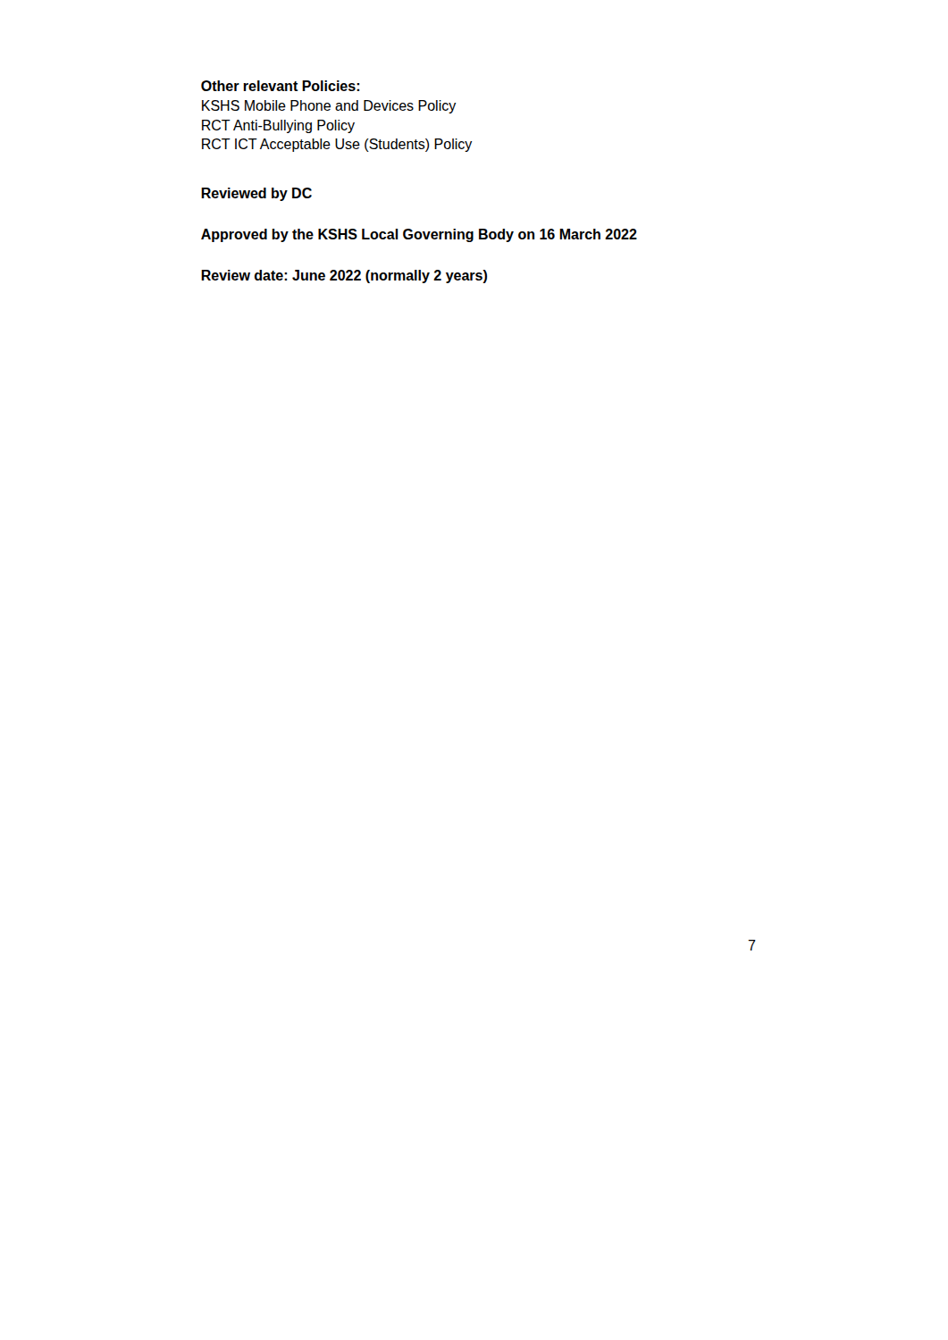Other relevant Policies:
KSHS Mobile Phone and Devices Policy
RCT Anti-Bullying Policy
RCT ICT Acceptable Use (Students) Policy
Reviewed by DC
Approved by the KSHS Local Governing Body on 16 March 2022
Review date: June 2022 (normally 2 years)
7